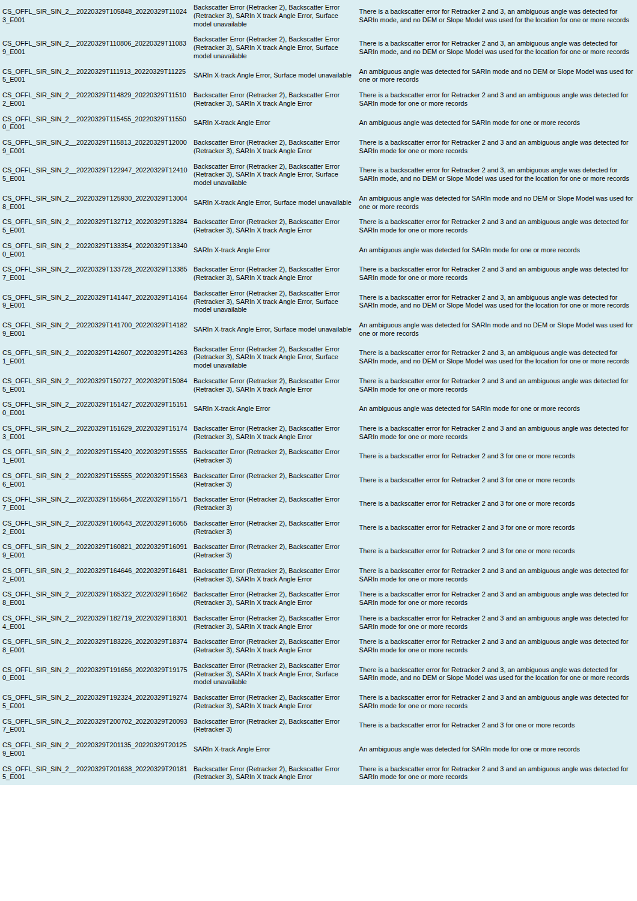| CS_OFFL_SIR_SIN_2__20220329T105848_20220329T110243_E001 | Backscatter Error (Retracker 2), Backscatter Error (Retracker 3), SARIn X track Angle Error, Surface model unavailable | There is a backscatter error for Retracker 2 and 3, an ambiguous angle was detected for SARIn mode, and no DEM or Slope Model was used for the location for one or more records |
| CS_OFFL_SIR_SIN_2__20220329T110806_20220329T110839_E001 | Backscatter Error (Retracker 2), Backscatter Error (Retracker 3), SARIn X track Angle Error, Surface model unavailable | There is a backscatter error for Retracker 2 and 3, an ambiguous angle was detected for SARIn mode, and no DEM or Slope Model was used for the location for one or more records |
| CS_OFFL_SIR_SIN_2__20220329T111913_20220329T112255_E001 | SARIn X-track Angle Error, Surface model unavailable | An ambiguous angle was detected for SARIn mode and no DEM or Slope Model was used for one or more records |
| CS_OFFL_SIR_SIN_2__20220329T114829_20220329T115102_E001 | Backscatter Error (Retracker 2), Backscatter Error (Retracker 3), SARIn X track Angle Error | There is a backscatter error for Retracker 2 and 3 and an ambiguous angle was detected for SARIn mode for one or more records |
| CS_OFFL_SIR_SIN_2__20220329T115455_20220329T115500_E001 | SARIn X-track Angle Error | An ambiguous angle was detected for SARIn mode for one or more records |
| CS_OFFL_SIR_SIN_2__20220329T115813_20220329T120009_E001 | Backscatter Error (Retracker 2), Backscatter Error (Retracker 3), SARIn X track Angle Error | There is a backscatter error for Retracker 2 and 3 and an ambiguous angle was detected for SARIn mode for one or more records |
| CS_OFFL_SIR_SIN_2__20220329T122947_20220329T124105_E001 | Backscatter Error (Retracker 2), Backscatter Error (Retracker 3), SARIn X track Angle Error, Surface model unavailable | There is a backscatter error for Retracker 2 and 3, an ambiguous angle was detected for SARIn mode, and no DEM or Slope Model was used for the location for one or more records |
| CS_OFFL_SIR_SIN_2__20220329T125930_20220329T130048_E001 | SARIn X-track Angle Error, Surface model unavailable | An ambiguous angle was detected for SARIn mode and no DEM or Slope Model was used for one or more records |
| CS_OFFL_SIR_SIN_2__20220329T132712_20220329T132845_E001 | Backscatter Error (Retracker 2), Backscatter Error (Retracker 3), SARIn X track Angle Error | There is a backscatter error for Retracker 2 and 3 and an ambiguous angle was detected for SARIn mode for one or more records |
| CS_OFFL_SIR_SIN_2__20220329T133354_20220329T133400_E001 | SARIn X-track Angle Error | An ambiguous angle was detected for SARIn mode for one or more records |
| CS_OFFL_SIR_SIN_2__20220329T133728_20220329T133857_E001 | Backscatter Error (Retracker 2), Backscatter Error (Retracker 3), SARIn X track Angle Error | There is a backscatter error for Retracker 2 and 3 and an ambiguous angle was detected for SARIn mode for one or more records |
| CS_OFFL_SIR_SIN_2__20220329T141447_20220329T141649_E001 | Backscatter Error (Retracker 2), Backscatter Error (Retracker 3), SARIn X track Angle Error, Surface model unavailable | There is a backscatter error for Retracker 2 and 3, an ambiguous angle was detected for SARIn mode, and no DEM or Slope Model was used for the location for one or more records |
| CS_OFFL_SIR_SIN_2__20220329T141700_20220329T141829_E001 | SARIn X-track Angle Error, Surface model unavailable | An ambiguous angle was detected for SARIn mode and no DEM or Slope Model was used for one or more records |
| CS_OFFL_SIR_SIN_2__20220329T142607_20220329T142631_E001 | Backscatter Error (Retracker 2), Backscatter Error (Retracker 3), SARIn X track Angle Error, Surface model unavailable | There is a backscatter error for Retracker 2 and 3, an ambiguous angle was detected for SARIn mode, and no DEM or Slope Model was used for the location for one or more records |
| CS_OFFL_SIR_SIN_2__20220329T150727_20220329T150845_E001 | Backscatter Error (Retracker 2), Backscatter Error (Retracker 3), SARIn X track Angle Error | There is a backscatter error for Retracker 2 and 3 and an ambiguous angle was detected for SARIn mode for one or more records |
| CS_OFFL_SIR_SIN_2__20220329T151427_20220329T151510_E001 | SARIn X-track Angle Error | An ambiguous angle was detected for SARIn mode for one or more records |
| CS_OFFL_SIR_SIN_2__20220329T151629_20220329T151743_E001 | Backscatter Error (Retracker 2), Backscatter Error (Retracker 3), SARIn X track Angle Error | There is a backscatter error for Retracker 2 and 3 and an ambiguous angle was detected for SARIn mode for one or more records |
| CS_OFFL_SIR_SIN_2__20220329T155420_20220329T155551_E001 | Backscatter Error (Retracker 2), Backscatter Error (Retracker 3) | There is a backscatter error for Retracker 2 and 3 for one or more records |
| CS_OFFL_SIR_SIN_2__20220329T155555_20220329T155636_E001 | Backscatter Error (Retracker 2), Backscatter Error (Retracker 3) | There is a backscatter error for Retracker 2 and 3 for one or more records |
| CS_OFFL_SIR_SIN_2__20220329T155654_20220329T155717_E001 | Backscatter Error (Retracker 2), Backscatter Error (Retracker 3) | There is a backscatter error for Retracker 2 and 3 for one or more records |
| CS_OFFL_SIR_SIN_2__20220329T160543_20220329T160552_E001 | Backscatter Error (Retracker 2), Backscatter Error (Retracker 3) | There is a backscatter error for Retracker 2 and 3 for one or more records |
| CS_OFFL_SIR_SIN_2__20220329T160821_20220329T160919_E001 | Backscatter Error (Retracker 2), Backscatter Error (Retracker 3) | There is a backscatter error for Retracker 2 and 3 for one or more records |
| CS_OFFL_SIR_SIN_2__20220329T164646_20220329T164812_E001 | Backscatter Error (Retracker 2), Backscatter Error (Retracker 3), SARIn X track Angle Error | There is a backscatter error for Retracker 2 and 3 and an ambiguous angle was detected for SARIn mode for one or more records |
| CS_OFFL_SIR_SIN_2__20220329T165322_20220329T165628_E001 | Backscatter Error (Retracker 2), Backscatter Error (Retracker 3), SARIn X track Angle Error | There is a backscatter error for Retracker 2 and 3 and an ambiguous angle was detected for SARIn mode for one or more records |
| CS_OFFL_SIR_SIN_2__20220329T182719_20220329T183014_E001 | Backscatter Error (Retracker 2), Backscatter Error (Retracker 3), SARIn X track Angle Error | There is a backscatter error for Retracker 2 and 3 and an ambiguous angle was detected for SARIn mode for one or more records |
| CS_OFFL_SIR_SIN_2__20220329T183226_20220329T183748_E001 | Backscatter Error (Retracker 2), Backscatter Error (Retracker 3), SARIn X track Angle Error | There is a backscatter error for Retracker 2 and 3 and an ambiguous angle was detected for SARIn mode for one or more records |
| CS_OFFL_SIR_SIN_2__20220329T191656_20220329T191750_E001 | Backscatter Error (Retracker 2), Backscatter Error (Retracker 3), SARIn X track Angle Error, Surface model unavailable | There is a backscatter error for Retracker 2 and 3, an ambiguous angle was detected for SARIn mode, and no DEM or Slope Model was used for the location for one or more records |
| CS_OFFL_SIR_SIN_2__20220329T192324_20220329T192745_E001 | Backscatter Error (Retracker 2), Backscatter Error (Retracker 3), SARIn X track Angle Error | There is a backscatter error for Retracker 2 and 3 and an ambiguous angle was detected for SARIn mode for one or more records |
| CS_OFFL_SIR_SIN_2__20220329T200702_20220329T200937_E001 | Backscatter Error (Retracker 2), Backscatter Error (Retracker 3) | There is a backscatter error for Retracker 2 and 3 for one or more records |
| CS_OFFL_SIR_SIN_2__20220329T201135_20220329T201259_E001 | SARIn X-track Angle Error | An ambiguous angle was detected for SARIn mode for one or more records |
| CS_OFFL_SIR_SIN_2__20220329T201638_20220329T201815_E001 | Backscatter Error (Retracker 2), Backscatter Error (Retracker 3), SARIn X track Angle Error | There is a backscatter error for Retracker 2 and 3 and an ambiguous angle was detected for SARIn mode for one or more records |